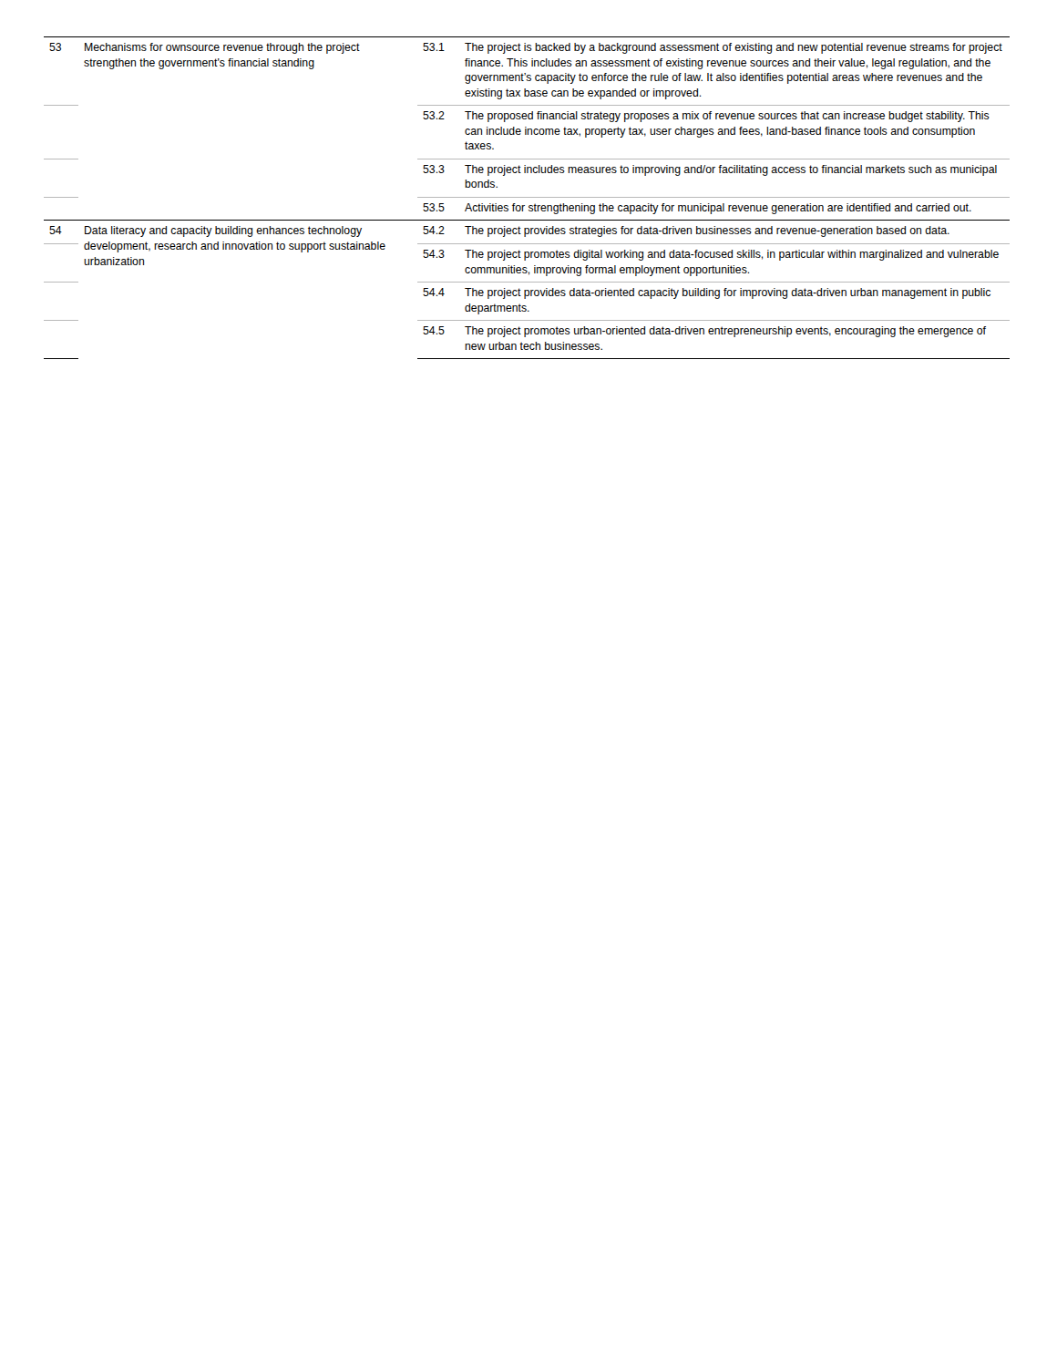| 53 | Mechanisms for ownsource revenue through the project strengthen the government's financial standing | 53.1 | The project is backed by a background assessment of existing and new potential revenue streams for project finance. This includes an assessment of existing revenue sources and their value, legal regulation, and the government’s capacity to enforce the rule of law. It also identifies potential areas where revenues and the existing tax base can be expanded or improved. |
| | 53.2 | The proposed financial strategy proposes a mix of revenue sources that can increase budget stability. This can include income tax, property tax, user charges and fees, land-based finance tools and consumption taxes. |
| | 53.3 | The project includes measures to improving and/or facilitating access to financial markets such as municipal bonds. |
| | 53.5 | Activities for strengthening the capacity for municipal revenue generation are identified and carried out. |
| 54 | Data literacy and capacity building enhances technology development, research and innovation to support sustainable urbanization | 54.2 | The project provides strategies for data-driven businesses and revenue-generation based on data. |
| | 54.3 | The project promotes digital working and data-focused skills, in particular within marginalized and vulnerable communities, improving formal employment opportunities. |
| | 54.4 | The project provides data-oriented capacity building for improving data-driven urban management in public departments. |
| | 54.5 | The project promotes urban-oriented data-driven entrepreneurship events, encouraging the emergence of new urban tech businesses. |